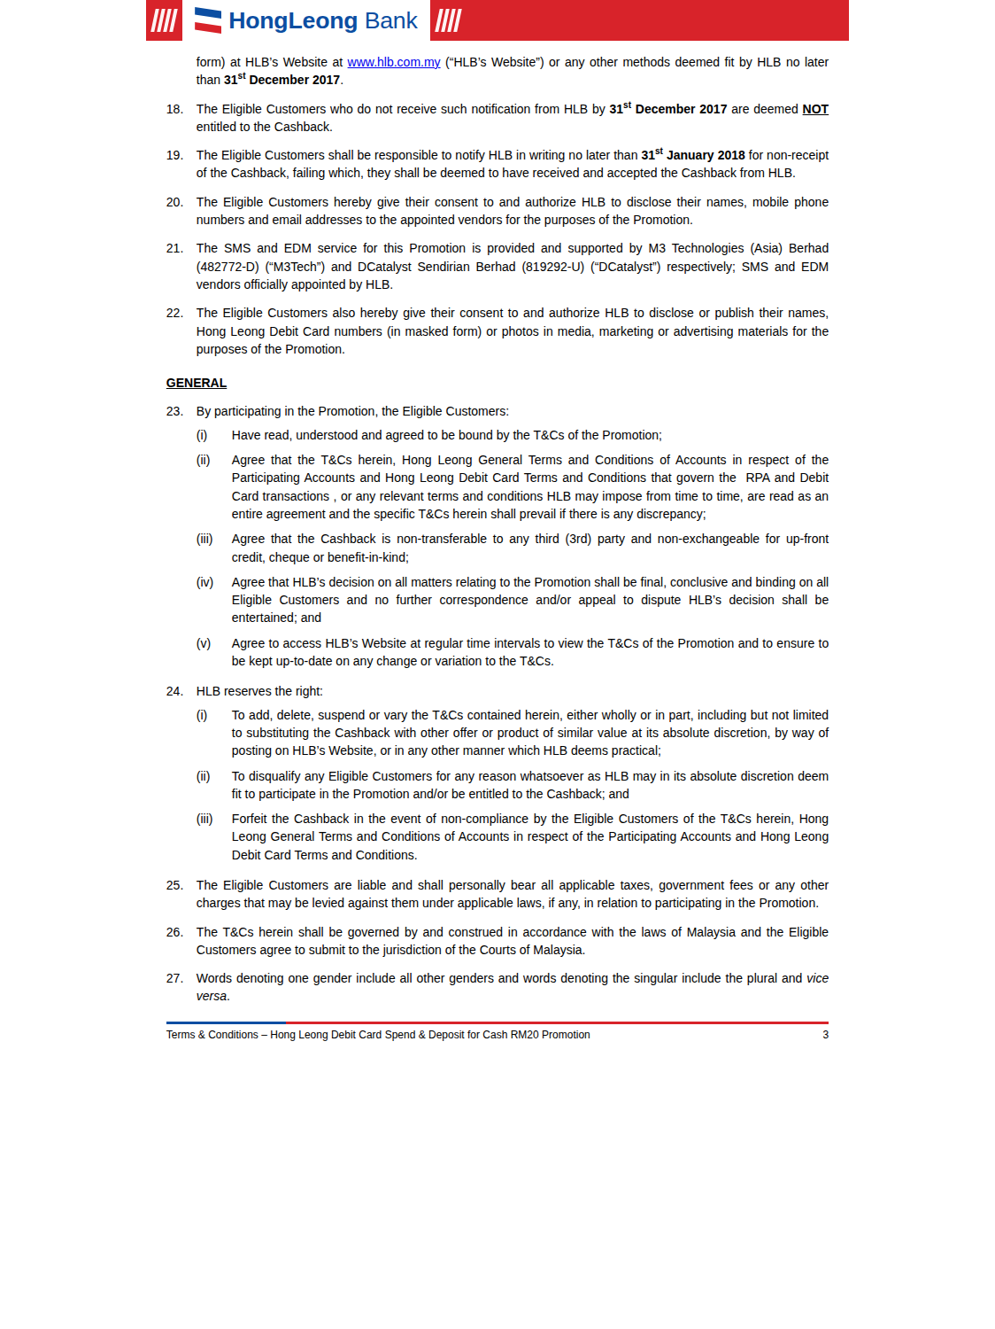HongLeong Bank
form) at HLB’s Website at www.hlb.com.my (“HLB’s Website”) or any other methods deemed fit by HLB no later than 31st December 2017.
18. The Eligible Customers who do not receive such notification from HLB by 31st December 2017 are deemed NOT entitled to the Cashback.
19. The Eligible Customers shall be responsible to notify HLB in writing no later than 31st January 2018 for non-receipt of the Cashback, failing which, they shall be deemed to have received and accepted the Cashback from HLB.
20. The Eligible Customers hereby give their consent to and authorize HLB to disclose their names, mobile phone numbers and email addresses to the appointed vendors for the purposes of the Promotion.
21. The SMS and EDM service for this Promotion is provided and supported by M3 Technologies (Asia) Berhad (482772-D) (“M3Tech”) and DCatalyst Sendirian Berhad (819292-U) (“DCatalyst”) respectively; SMS and EDM vendors officially appointed by HLB.
22. The Eligible Customers also hereby give their consent to and authorize HLB to disclose or publish their names, Hong Leong Debit Card numbers (in masked form) or photos in media, marketing or advertising materials for the purposes of the Promotion.
GENERAL
23. By participating in the Promotion, the Eligible Customers:
(i) Have read, understood and agreed to be bound by the T&Cs of the Promotion;
(ii) Agree that the T&Cs herein, Hong Leong General Terms and Conditions of Accounts in respect of the Participating Accounts and Hong Leong Debit Card Terms and Conditions that govern the RPA and Debit Card transactions , or any relevant terms and conditions HLB may impose from time to time, are read as an entire agreement and the specific T&Cs herein shall prevail if there is any discrepancy;
(iii) Agree that the Cashback is non-transferable to any third (3rd) party and non-exchangeable for up-front credit, cheque or benefit-in-kind;
(iv) Agree that HLB’s decision on all matters relating to the Promotion shall be final, conclusive and binding on all Eligible Customers and no further correspondence and/or appeal to dispute HLB’s decision shall be entertained; and
(v) Agree to access HLB’s Website at regular time intervals to view the T&Cs of the Promotion and to ensure to be kept up-to-date on any change or variation to the T&Cs.
24. HLB reserves the right:
(i) To add, delete, suspend or vary the T&Cs contained herein, either wholly or in part, including but not limited to substituting the Cashback with other offer or product of similar value at its absolute discretion, by way of posting on HLB’s Website, or in any other manner which HLB deems practical;
(ii) To disqualify any Eligible Customers for any reason whatsoever as HLB may in its absolute discretion deem fit to participate in the Promotion and/or be entitled to the Cashback; and
(iii) Forfeit the Cashback in the event of non-compliance by the Eligible Customers of the T&Cs herein, Hong Leong General Terms and Conditions of Accounts in respect of the Participating Accounts and Hong Leong Debit Card Terms and Conditions.
25. The Eligible Customers are liable and shall personally bear all applicable taxes, government fees or any other charges that may be levied against them under applicable laws, if any, in relation to participating in the Promotion.
26. The T&Cs herein shall be governed by and construed in accordance with the laws of Malaysia and the Eligible Customers agree to submit to the jurisdiction of the Courts of Malaysia.
27. Words denoting one gender include all other genders and words denoting the singular include the plural and vice versa.
Terms & Conditions – Hong Leong Debit Card Spend & Deposit for Cash RM20 Promotion
3